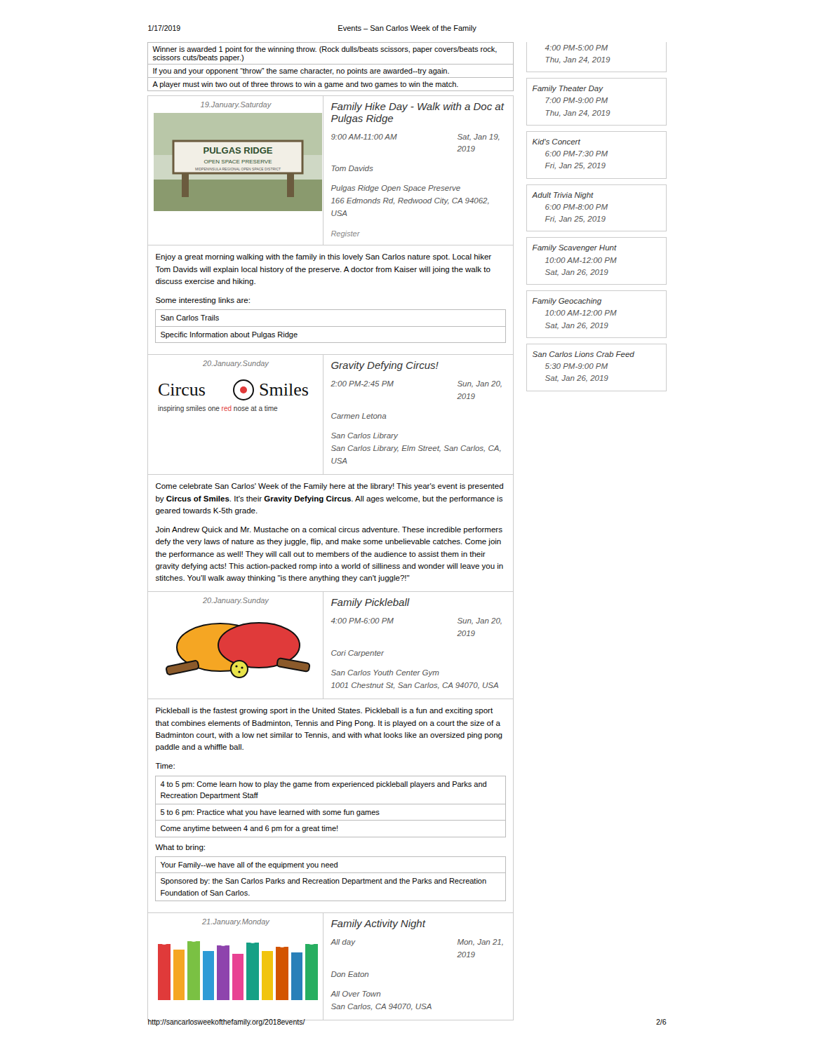1/17/2019
Events – San Carlos Week of the Family
| Winner is awarded 1 point for the winning throw. (Rock dulls/beats scissors, paper covers/beats rock, scissors cuts/beats paper.) |
| If you and your opponent “throw” the same character, no points are awarded--try again. |
| A player must win two out of three throws to win a game and two games to win the match. |
19.January.Saturday
PULGAS RIDGE OPEN SPACE PRESERVE MIDPENINSULA REGIONAL OPEN SPACE DISTRICT
Family Hike Day - Walk with a Doc at Pulgas Ridge
9:00 AM-11:00 AM Sat, Jan 19, 2019
Tom Davids
Pulgas Ridge Open Space Preserve
166 Edmonds Rd, Redwood City, CA 94062, USA
Register
Enjoy a great morning walking with the family in this lovely San Carlos nature spot. Local hiker Tom Davids will explain local history of the preserve. A doctor from Kaiser will joing the walk to discuss exercise and hiking.
Some interesting links are:
| San Carlos Trails |
| Specific Information about Pulgas Ridge |
20.January.Sunday
Circus Smiles inspiring smiles one red nose at a time
Gravity Defying Circus!
2:00 PM-2:45 PM Sun, Jan 20, 2019
Carmen Letona
San Carlos Library
San Carlos Library, Elm Street, San Carlos, CA, USA
Come celebrate San Carlos' Week of the Family here at the library! This year's event is presented by Circus of Smiles. It's their Gravity Defying Circus. All ages welcome, but the performance is geared towards K-5th grade.
Join Andrew Quick and Mr. Mustache on a comical circus adventure. These incredible performers defy the very laws of nature as they juggle, flip, and make some unbelievable catches. Come join the performance as well! They will call out to members of the audience to assist them in their gravity defying acts! This action-packed romp into a world of silliness and wonder will leave you in stitches. You'll walk away thinking "is there anything they can't juggle?!"
20.January.Sunday
Family Pickleball
4:00 PM-6:00 PM Sun, Jan 20, 2019
Cori Carpenter
San Carlos Youth Center Gym
1001 Chestnut St, San Carlos, CA 94070, USA
Pickleball is the fastest growing sport in the United States. Pickleball is a fun and exciting sport that combines elements of Badminton, Tennis and Ping Pong. It is played on a court the size of a Badminton court, with a low net similar to Tennis, and with what looks like an oversized ping pong paddle and a whiffle ball.
Time:
| 4 to 5 pm: Come learn how to play the game from experienced pickleball players and Parks and Recreation Department Staff |
| 5 to 6 pm: Practice what you have learned with some fun games |
| Come anytime between 4 and 6 pm for a great time! |
What to bring:
| Your Family--we have all of the equipment you need |
| Sponsored by: the San Carlos Parks and Recreation Department and the Parks and Recreation Foundation of San Carlos. |
21.January.Monday
Family Activity Night
All day Mon, Jan 21, 2019
Don Eaton
All Over Town
San Carlos, CA 94070, USA
4:00 PM-5:00 PM
Thu, Jan 24, 2019
Family Theater Day
7:00 PM-9:00 PM
Thu, Jan 24, 2019
Kid's Concert
6:00 PM-7:30 PM
Fri, Jan 25, 2019
Adult Trivia Night
6:00 PM-8:00 PM
Fri, Jan 25, 2019
Family Scavenger Hunt
10:00 AM-12:00 PM
Sat, Jan 26, 2019
Family Geocaching
10:00 AM-12:00 PM
Sat, Jan 26, 2019
San Carlos Lions Crab Feed
5:30 PM-9:00 PM
Sat, Jan 26, 2019
http://sancarlosweekofthefamily.org/2018events/ 2/6